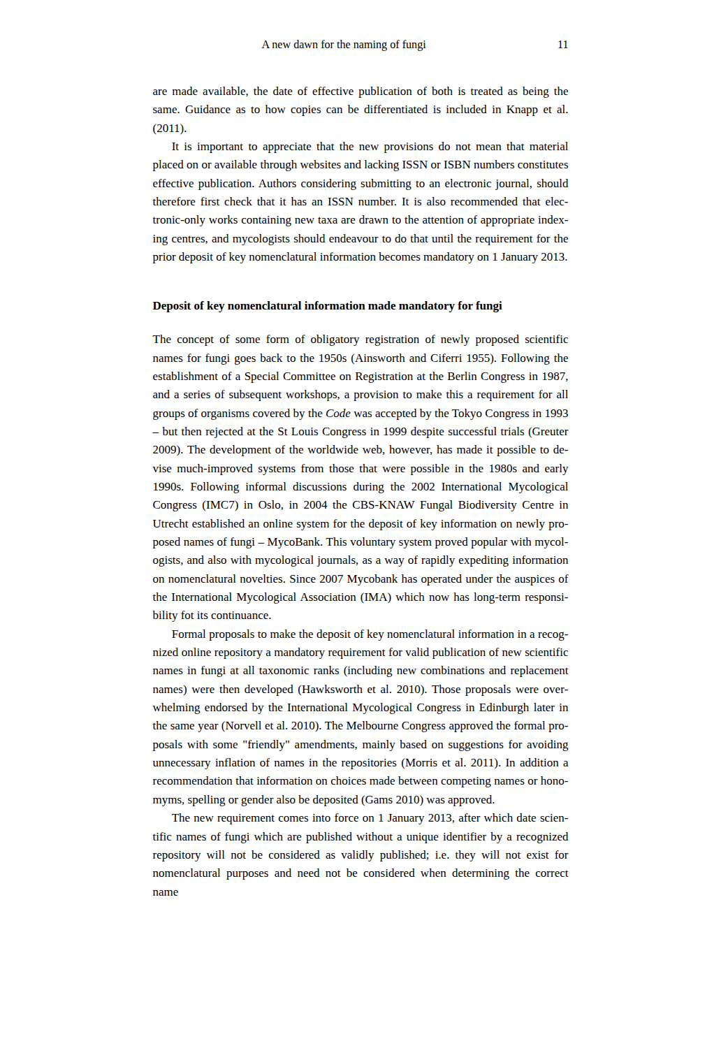A new dawn for the naming of fungi 11
are made available, the date of effective publication of both is treated as being the same. Guidance as to how copies can be differentiated is included in Knapp et al. (2011).
It is important to appreciate that the new provisions do not mean that material placed on or available through websites and lacking ISSN or ISBN numbers constitutes effective publication. Authors considering submitting to an electronic journal, should therefore first check that it has an ISSN number. It is also recommended that electronic-only works containing new taxa are drawn to the attention of appropriate indexing centres, and mycologists should endeavour to do that until the requirement for the prior deposit of key nomenclatural information becomes mandatory on 1 January 2013.
Deposit of key nomenclatural information made mandatory for fungi
The concept of some form of obligatory registration of newly proposed scientific names for fungi goes back to the 1950s (Ainsworth and Ciferri 1955). Following the establishment of a Special Committee on Registration at the Berlin Congress in 1987, and a series of subsequent workshops, a provision to make this a requirement for all groups of organisms covered by the Code was accepted by the Tokyo Congress in 1993 – but then rejected at the St Louis Congress in 1999 despite successful trials (Greuter 2009). The development of the worldwide web, however, has made it possible to devise much-improved systems from those that were possible in the 1980s and early 1990s. Following informal discussions during the 2002 International Mycological Congress (IMC7) in Oslo, in 2004 the CBS-KNAW Fungal Biodiversity Centre in Utrecht established an online system for the deposit of key information on newly proposed names of fungi – MycoBank. This voluntary system proved popular with mycologists, and also with mycological journals, as a way of rapidly expediting information on nomenclatural novelties. Since 2007 Mycobank has operated under the auspices of the International Mycological Association (IMA) which now has long-term responsibility fot its continuance.
Formal proposals to make the deposit of key nomenclatural information in a recognized online repository a mandatory requirement for valid publication of new scientific names in fungi at all taxonomic ranks (including new combinations and replacement names) were then developed (Hawksworth et al. 2010). Those proposals were overwhelming endorsed by the International Mycological Congress in Edinburgh later in the same year (Norvell et al. 2010). The Melbourne Congress approved the formal proposals with some "friendly" amendments, mainly based on suggestions for avoiding unnecessary inflation of names in the repositories (Morris et al. 2011). In addition a recommendation that information on choices made between competing names or honomyms, spelling or gender also be deposited (Gams 2010) was approved.
The new requirement comes into force on 1 January 2013, after which date scientific names of fungi which are published without a unique identifier by a recognized repository will not be considered as validly published; i.e. they will not exist for nomenclatural purposes and need not be considered when determining the correct name